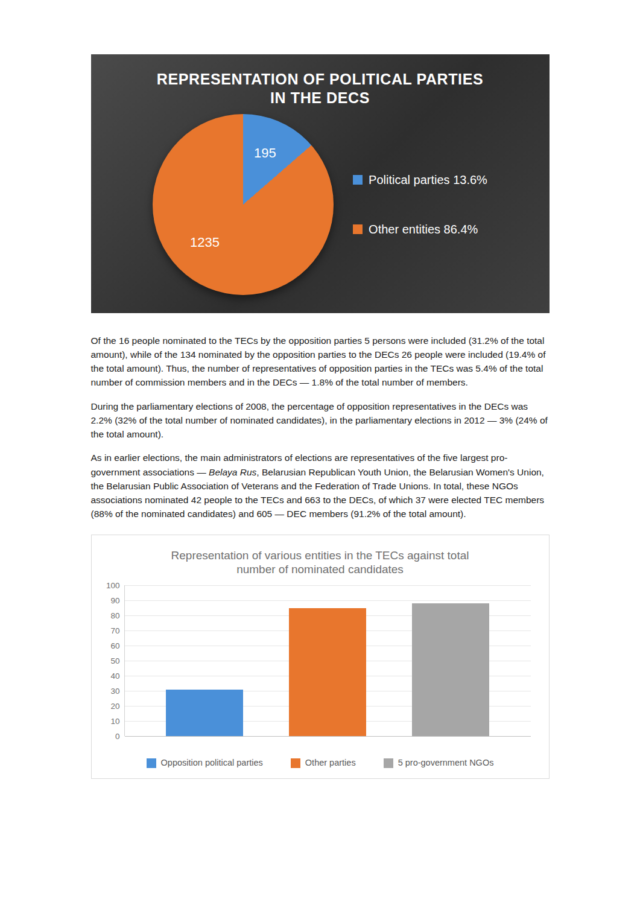Representation of political parties
in the DECs
195
1235
Political parties 13.6%
Other entities 86.4%
Of the 16 people nominated to the TECs by the opposition parties 5 persons were included (31.2% of the total amount), while of the 134 nominated by the opposition parties to the DECs 26 people were included (19.4% of the total amount). Thus, the number of representatives of opposition parties in the TECs was 5.4% of the total number of commission members and in the DECs — 1.8% of the total number of members.
During the parliamentary elections of 2008, the percentage of opposition representatives in the DECs was 2.2% (32% of the total number of nominated candidates), in the parliamentary elections in 2012 — 3% (24% of the total amount).
As in earlier elections, the main administrators of elections are representatives of the five largest pro-government associations — Belaya Rus, Belarusian Republican Youth Union, the Belarusian Women's Union, the Belarusian Public Association of Veterans and the Federation of Trade Unions. In total, these NGOs associations nominated 42 people to the TECs and 663 to the DECs, of which 37 were elected TEC members (88% of the nominated candidates) and 605 — DEC members (91.2% of the total amount).
Representation of various entities in the TECs against total
number of nominated candidates
100
90
80
70
60
50
40
30
20
10
0
Opposition political parties
Other parties
5 pro-government NGOs